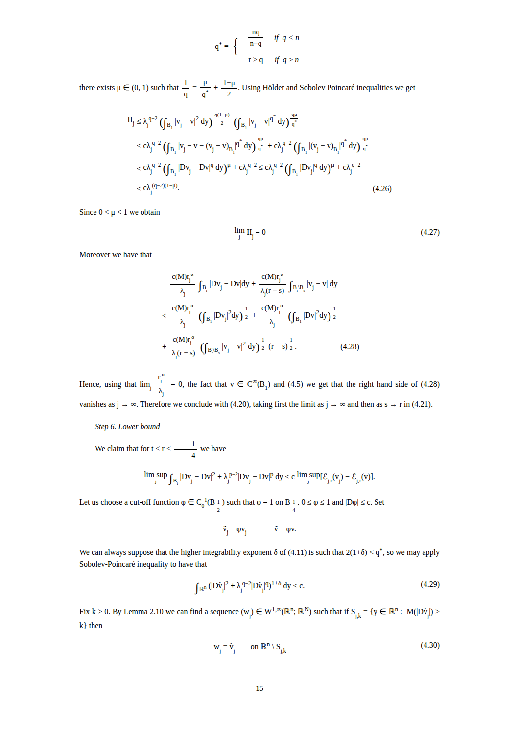q* = {
| nq n−q | if q < n |
| r > q | if q ≥ n |
there exists μ ∈ (0, 1) such that 1 q = μq* + 1−μ 2. Using Hölder and Sobolev Poincaré inequalities we get
| II j | ≤ | λ j q−2 ( ∫ B 1 /v j − v/ 2 dy ) q(1−μ) 2 ( ∫ B 1 /v j − v/ q * dy ) qμ q * | |
| | ≤ | cλ j q−2 ( ∫ B 1 /v j − v − (v j − v) B 1 / q * dy ) qμ q * + cλ j q−2 ( ∫ B 1 /(v j − v) B 1 / q * dy ) qμ q * | |
| | ≤ | cλ j q−2 ( ∫ B 1 /Dv j − Dv/ q dy ) μ + cλ j q−2 ≤ cλ j q−2 ( ∫ B 1 /Dv j / q dy ) μ + cλ j q−2 | |
| | ≤ | cλ j (q−2)(1−μ) . | (4.26) |
Since 0 < μ < 1 we obtain
(4.27) lim j IIj = 0
Moreover we have that
| | | c(M)r j α λ j ∫ B r /Dv j − Dv/dy + c(M)r j α λ j (r − s) ∫ B r \B s /v j − v/ dy | |
| | ≤ | c(M)r j α λ j ( ∫ B 1 /Dv j / 2 dy ) 1 2 + c(M)r j α λ j ( ∫ B 1 /Dv/ 2 dy ) 1 2 | |
| | + | c(M)r j α λ j (r − s) ( ∫ B r \B s /v j − v/ 2 dy ) 1 2 (r − s) 1 2 . | (4.28) |
Hence, using that limj rjα λj = 0, the fact that v ∈ C∞(B1) and (4.5) we get that the right hand side of (4.28) vanishes as j → ∞. Therefore we conclude with (4.20), taking first the limit as j → ∞ and then as s → r in (4.21).
Step 6. Lower bound
We claim that for t < r < 14 we have
lim sup j ∫Bt |Dvj − Dv|2 + λjp−2|Dvj − Dv|p dy ≤ c lim sup j[ℰj,r(vj) − ℰj,r(v)].
Let us choose a cut-off function φ ∈ C01(B12) such that φ = 1 on B14, 0 ≤ φ ≤ 1 and |Dφ| ≤ c. Set
ṽj = φvj ṽ = φv.
We can always suppose that the higher integrability exponent δ of (4.11) is such that 2(1+δ) < q*, so we may apply Sobolev-Poincaré inequality to have that
(4.29) ∫ℝn (|Dṽj|2 + λjq−2|Dṽj|q)1+δ dy ≤ c.
Fix k > 0. By Lemma 2.10 we can find a sequence (wj) ∈ W1,∞(ℝn; ℝN) such that if Sj,k = {y ∈ ℝn : M(|Dṽj|) > k} then
(4.30) wj = ṽj on ℝn \ Sj,k
15